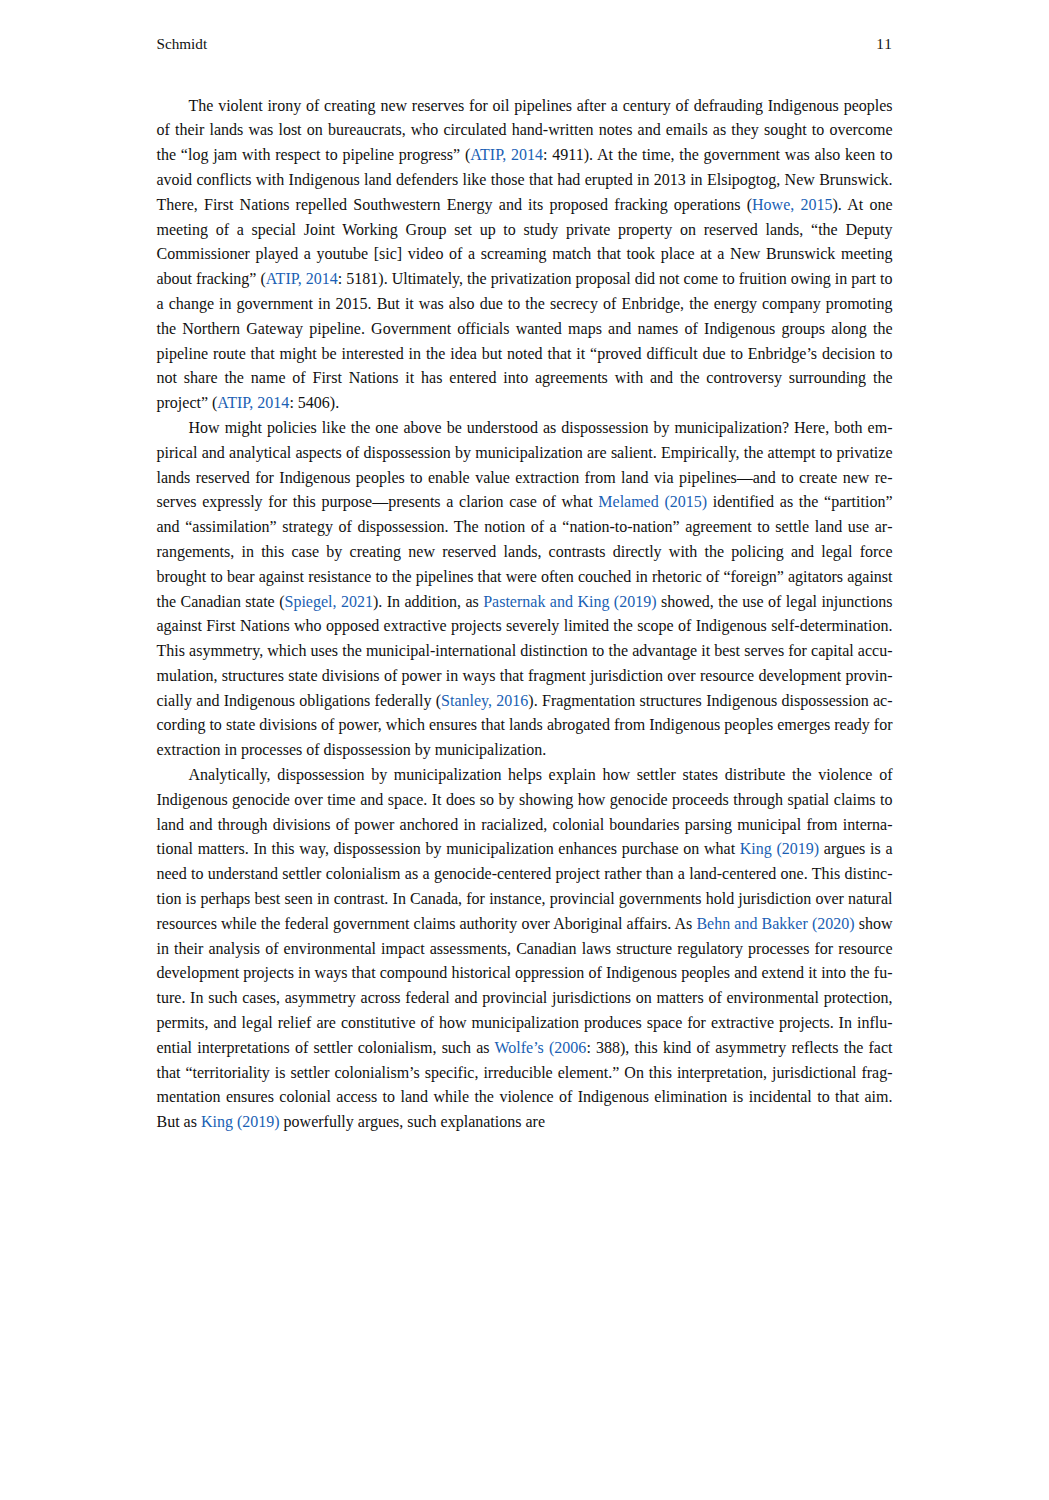Schmidt 11
The violent irony of creating new reserves for oil pipelines after a century of defrauding Indigenous peoples of their lands was lost on bureaucrats, who circulated hand-written notes and emails as they sought to overcome the “log jam with respect to pipeline progress” (ATIP, 2014: 4911). At the time, the government was also keen to avoid conflicts with Indigenous land defenders like those that had erupted in 2013 in Elsipogtog, New Brunswick. There, First Nations repelled Southwestern Energy and its proposed fracking operations (Howe, 2015). At one meeting of a special Joint Working Group set up to study private property on reserved lands, “the Deputy Commissioner played a youtube [sic] video of a screaming match that took place at a New Brunswick meeting about fracking” (ATIP, 2014: 5181). Ultimately, the privatization proposal did not come to fruition owing in part to a change in government in 2015. But it was also due to the secrecy of Enbridge, the energy company promoting the Northern Gateway pipeline. Government officials wanted maps and names of Indigenous groups along the pipeline route that might be interested in the idea but noted that it “proved difficult due to Enbridge’s decision to not share the name of First Nations it has entered into agreements with and the controversy surrounding the project” (ATIP, 2014: 5406).
How might policies like the one above be understood as dispossession by municipalization? Here, both empirical and analytical aspects of dispossession by municipalization are salient. Empirically, the attempt to privatize lands reserved for Indigenous peoples to enable value extraction from land via pipelines—and to create new reserves expressly for this purpose—presents a clarion case of what Melamed (2015) identified as the “partition” and “assimilation” strategy of dispossession. The notion of a “nation-to-nation” agreement to settle land use arrangements, in this case by creating new reserved lands, contrasts directly with the policing and legal force brought to bear against resistance to the pipelines that were often couched in rhetoric of “foreign” agitators against the Canadian state (Spiegel, 2021). In addition, as Pasternak and King (2019) showed, the use of legal injunctions against First Nations who opposed extractive projects severely limited the scope of Indigenous self-determination. This asymmetry, which uses the municipal-international distinction to the advantage it best serves for capital accumulation, structures state divisions of power in ways that fragment jurisdiction over resource development provincially and Indigenous obligations federally (Stanley, 2016). Fragmentation structures Indigenous dispossession according to state divisions of power, which ensures that lands abrogated from Indigenous peoples emerges ready for extraction in processes of dispossession by municipalization.
Analytically, dispossession by municipalization helps explain how settler states distribute the violence of Indigenous genocide over time and space. It does so by showing how genocide proceeds through spatial claims to land and through divisions of power anchored in racialized, colonial boundaries parsing municipal from international matters. In this way, dispossession by municipalization enhances purchase on what King (2019) argues is a need to understand settler colonialism as a genocide-centered project rather than a land-centered one. This distinction is perhaps best seen in contrast. In Canada, for instance, provincial governments hold jurisdiction over natural resources while the federal government claims authority over Aboriginal affairs. As Behn and Bakker (2020) show in their analysis of environmental impact assessments, Canadian laws structure regulatory processes for resource development projects in ways that compound historical oppression of Indigenous peoples and extend it into the future. In such cases, asymmetry across federal and provincial jurisdictions on matters of environmental protection, permits, and legal relief are constitutive of how municipalization produces space for extractive projects. In influential interpretations of settler colonialism, such as Wolfe’s (2006: 388), this kind of asymmetry reflects the fact that “territoriality is settler colonialism’s specific, irreducible element.” On this interpretation, jurisdictional fragmentation ensures colonial access to land while the violence of Indigenous elimination is incidental to that aim. But as King (2019) powerfully argues, such explanations are